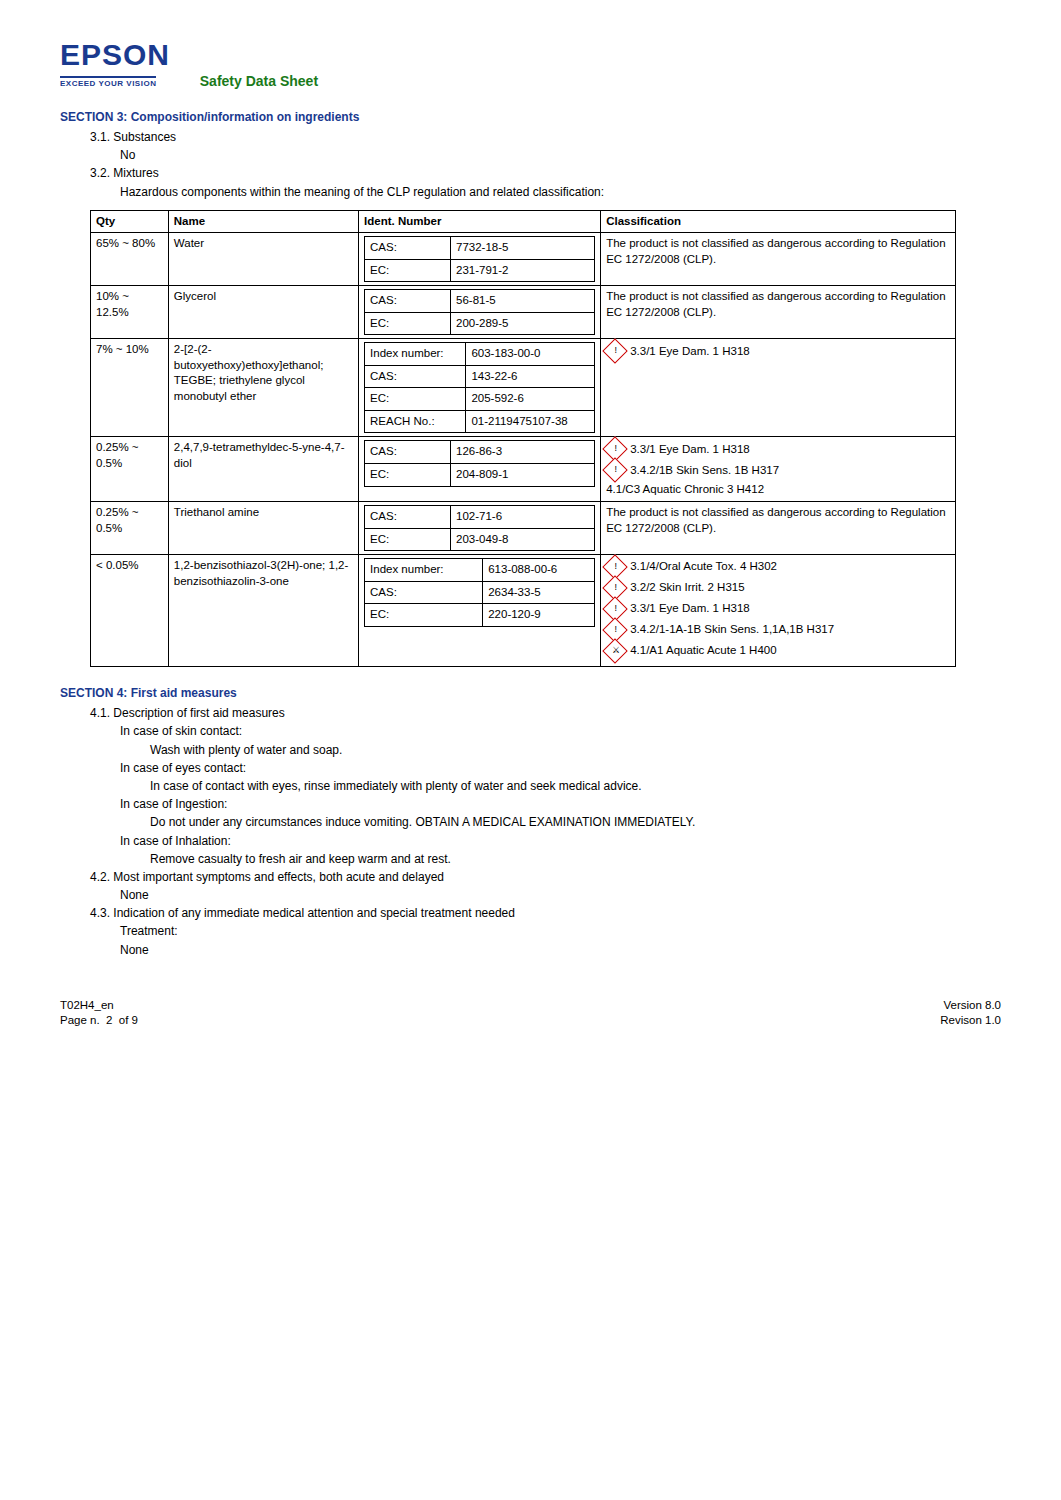EPSON
EXCEED YOUR VISION
Safety Data Sheet
SECTION 3: Composition/information on ingredients
3.1. Substances
No
3.2. Mixtures
Hazardous components within the meaning of the CLP regulation and related classification:
| Qty | Name | Ident. Number | Classification |
| --- | --- | --- | --- |
| 65% ~ 80% | Water | / CAS: / 7732-18-5 / / EC: / 231-791-2 / | The product is not classified as dangerous according to Regulation EC 1272/2008 (CLP). |
| 10% ~ 12.5% | Glycerol | / CAS: / 56-81-5 / / EC: / 200-289-5 / | The product is not classified as dangerous according to Regulation EC 1272/2008 (CLP). |
| 7% ~ 10% | 2-[2-(2-butoxyethoxy)ethoxy]ethanol; TEGBE; triethylene glycol monobutyl ether | / Index number: / 603-183-00-0 / / CAS: / 143-22-6 / / EC: / 205-592-6 / / REACH No.: / 01-2119475107-38 / | ! 3.3/1 Eye Dam. 1 H318 |
| 0.25% ~ 0.5% | 2,4,7,9-tetramethyldec-5-yne-4,7-diol | / CAS: / 126-86-3 / / EC: / 204-809-1 / | ! 3.3/1 Eye Dam. 1 H318 ! 3.4.2/1B Skin Sens. 1B H317 4.1/C3 Aquatic Chronic 3 H412 |
| 0.25% ~ 0.5% | Triethanol amine | / CAS: / 102-71-6 / / EC: / 203-049-8 / | The product is not classified as dangerous according to Regulation EC 1272/2008 (CLP). |
| < 0.05% | 1,2-benzisothiazol-3(2H)-one; 1,2-benzisothiazolin-3-one | / Index number: / 613-088-00-6 / / CAS: / 2634-33-5 / / EC: / 220-120-9 / | ! 3.1/4/Oral Acute Tox. 4 H302 ! 3.2/2 Skin Irrit. 2 H315 ! 3.3/1 Eye Dam. 1 H318 ! 3.4.2/1-1A-1B Skin Sens. 1,1A,1B H317 ⚔ 4.1/A1 Aquatic Acute 1 H400 |
SECTION 4: First aid measures
4.1. Description of first aid measures
In case of skin contact:
Wash with plenty of water and soap.
In case of eyes contact:
In case of contact with eyes, rinse immediately with plenty of water and seek medical advice.
In case of Ingestion:
Do not under any circumstances induce vomiting. OBTAIN A MEDICAL EXAMINATION IMMEDIATELY.
In case of Inhalation:
Remove casualty to fresh air and keep warm and at rest.
4.2. Most important symptoms and effects, both acute and delayed
None
4.3. Indication of any immediate medical attention and special treatment needed
Treatment:
None
T02H4_en
Page n. 2 of 9
Version 8.0
Revison 1.0